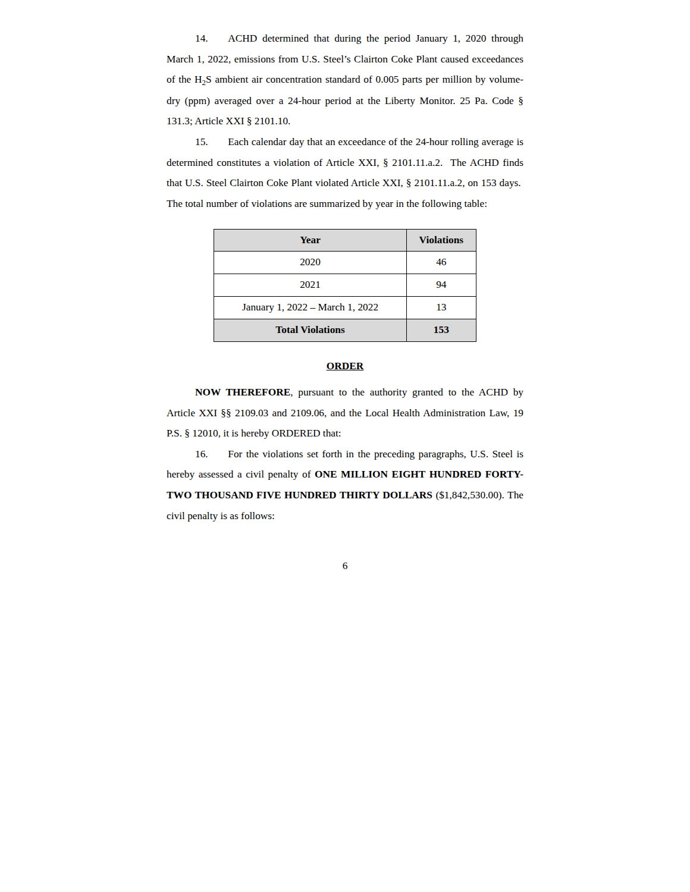14. ACHD determined that during the period January 1, 2020 through March 1, 2022, emissions from U.S. Steel’s Clairton Coke Plant caused exceedances of the H2 S ambient air concentration standard of 0.005 parts per million by volume-dry (ppm) averaged over a 24-hour period at the Liberty Monitor. 25 Pa. Code § 131.3; Article XXI § 2101.10.
15. Each calendar day that an exceedance of the 24-hour rolling average is determined constitutes a violation of Article XXI, § 2101.11.a.2. The ACHD finds that U.S. Steel Clairton Coke Plant violated Article XXI, § 2101.11.a.2, on 153 days. The total number of violations are summarized by year in the following table:
| Year | Violations |
| --- | --- |
| 2020 | 46 |
| 2021 | 94 |
| January 1, 2022 – March 1, 2022 | 13 |
| Total Violations | 153 |
ORDER
NOW THEREFORE, pursuant to the authority granted to the ACHD by Article XXI §§ 2109.03 and 2109.06, and the Local Health Administration Law, 19 P.S. § 12010, it is hereby ORDERED that:
16. For the violations set forth in the preceding paragraphs, U.S. Steel is hereby assessed a civil penalty of ONE MILLION EIGHT HUNDRED FORTY-TWO THOUSAND FIVE HUNDRED THIRTY DOLLARS ($1,842,530.00). The civil penalty is as follows:
6